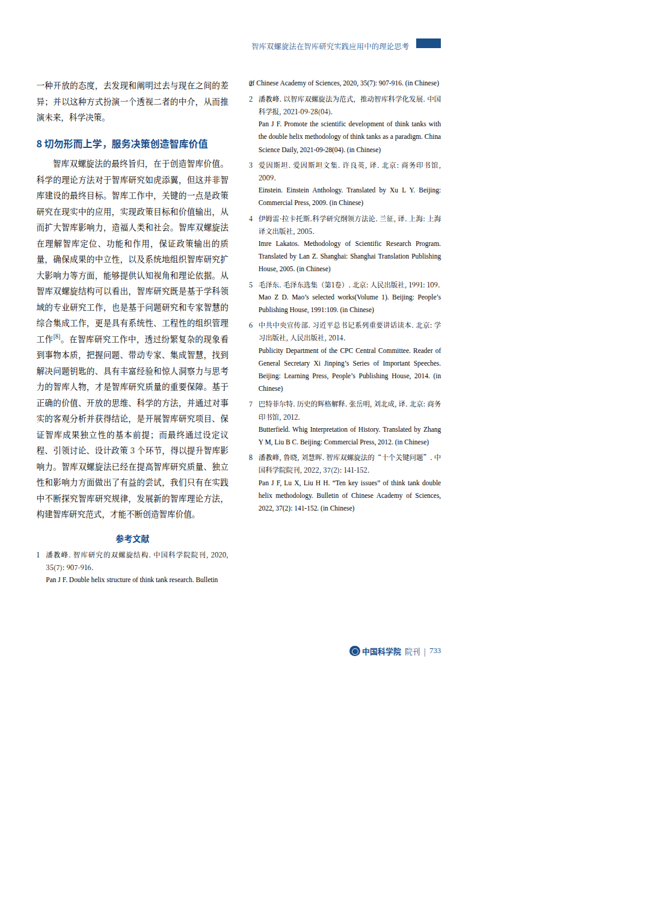智库双螺旋法在智库研究实践应用中的理论思考
一种开放的态度，去发现和阐明过去与现在之间的差异；并以这种方式扮演一个透视二者的中介，从而推演未来，科学决策。
8 切勿形而上学，服务决策创造智库价值
智库双螺旋法的最终旨归，在于创造智库价值。科学的理论方法对于智库研究如虎添翼，但这并非智库建设的最终目标。智库工作中，关键的一点是政策研究在现实中的应用，实现政策目标和价值输出，从而扩大智库影响力，造福人类和社会。智库双螺旋法在理解智库定位、功能和作用，保证政策输出的质量，确保成果的中立性，以及系统地组织智库研究扩大影响力等方面，能够提供认知视角和理论依据。从智库双螺旋结构可以看出，智库研究既是基于学科领域的专业研究工作，也是基于问题研究和专家智慧的综合集成工作，更是具有系统性、工程性的组织管理工作[8]。在智库研究工作中，透过纷繁复杂的现象看到事物本质，把握问题、带动专家、集成智慧，找到解决问题钥匙的、具有丰富经验和惊人洞察力与思考力的智库人物，才是智库研究质量的重要保障。基于正确的价值、开放的思维、科学的方法，并通过对事实的客观分析并获得结论，是开展智库研究项目、保证智库成果独立性的基本前提；而最终通过设定议程、引领讨论、设计政策 3 个环节，得以提升智库影响力。智库双螺旋法已经在提高智库研究质量、独立性和影响力方面做出了有益的尝试，我们只有在实践中不断探究智库研究规律，发展新的智库理论方法，构建智库研究范式，才能不断创造智库价值。
参考文献
潘教峰. 智库研究的双螺旋结构. 中国科学院院刊, 2020, 35(7): 907-916. Pan J F. Double helix structure of think tank research. Bulletin
of Chinese Academy of Sciences, 2020, 35(7): 907-916. (in Chinese)
潘教峰. 以智库双螺旋法为范式，推动智库科学化发展. 中国科学报, 2021-09-28(04). Pan J F. Promote the scientific development of think tanks with the double helix methodology of think tanks as a paradigm. China Science Daily, 2021-09-28(04). (in Chinese)
爱因斯坦. 爱因斯坦文集. 许良英, 译. 北京: 商务印书馆, 2009. Einstein. Einstein Anthology. Translated by Xu L Y. Beijing: Commercial Press, 2009. (in Chinese)
伊姆雷·拉卡托斯.科学研究纲领方法论. 兰征, 译. 上海: 上海译文出版社, 2005. Imre Lakatos. Methodology of Scientific Research Program. Translated by Lan Z. Shanghai: Shanghai Translation Publishing House, 2005. (in Chinese)
毛泽东. 毛泽东选集（第1卷）. 北京: 人民出版社, 1991: 109. Mao Z D. Mao’s selected works(Volume 1). Beijing: People’s Publishing House, 1991:109. (in Chinese)
中共中央宣传部. 习近平总书记系列重要讲话读本. 北京: 学习出版社, 人民出版社, 2014. Publicity Department of the CPC Central Committee. Reader of General Secretary Xi Jinping’s Series of Important Speeches. Beijing: Learning Press, People’s Publishing House, 2014. (in Chinese)
巴特菲尔特. 历史的辉格解释. 张岳明, 刘北成, 译. 北京: 商务印书馆, 2012. Butterfield. Whig Interpretation of History. Translated by Zhang Y M, Liu B C. Beijing: Commercial Press, 2012. (in Chinese)
潘教峰, 鲁晓, 刘慧晖. 智库双螺旋法的“十个关键问题”. 中国科学院院刊, 2022, 37(2): 141-152. Pan J F, Lu X, Liu H H. “Ten key issues” of think tank double helix methodology. Bulletin of Chinese Academy of Sciences, 2022, 37(2): 141-152. (in Chinese)
中国科学院 院刊 | 733